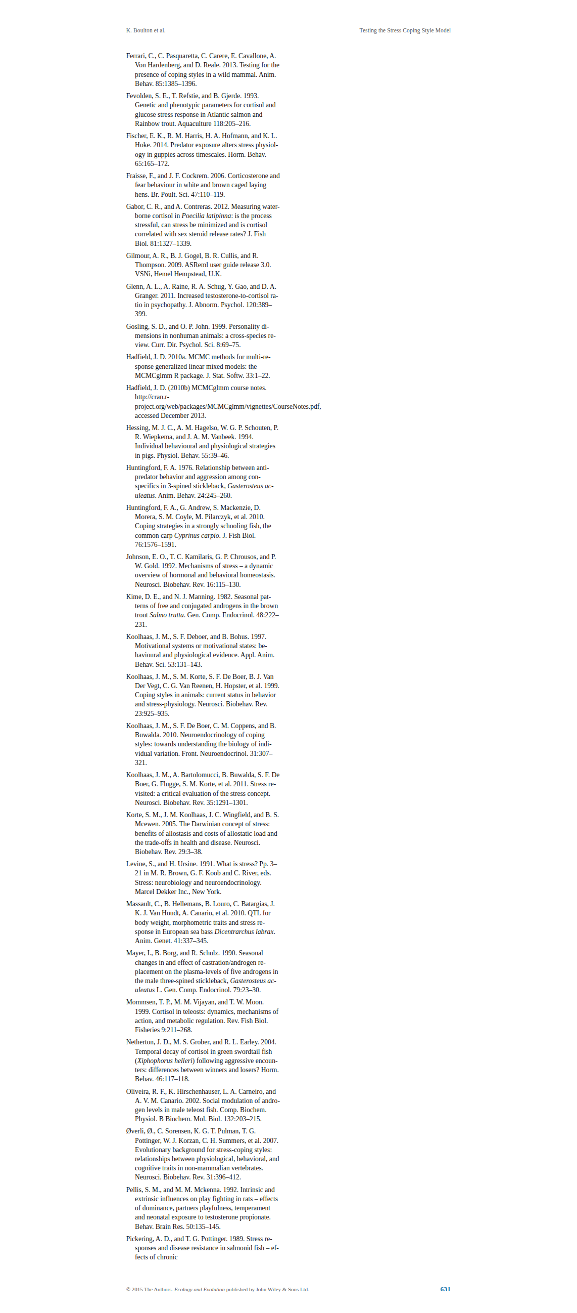K. Boulton et al. Testing the Stress Coping Style Model
Ferrari, C., C. Pasquaretta, C. Carere, E. Cavallone, A. Von Hardenberg, and D. Reale. 2013. Testing for the presence of coping styles in a wild mammal. Anim. Behav. 85:1385–1396.
Fevolden, S. E., T. Refstie, and B. Gjerde. 1993. Genetic and phenotypic parameters for cortisol and glucose stress response in Atlantic salmon and Rainbow trout. Aquaculture 118:205–216.
Fischer, E. K., R. M. Harris, H. A. Hofmann, and K. L. Hoke. 2014. Predator exposure alters stress physiology in guppies across timescales. Horm. Behav. 65:165–172.
Fraisse, F., and J. F. Cockrem. 2006. Corticosterone and fear behaviour in white and brown caged laying hens. Br. Poult. Sci. 47:110–119.
Gabor, C. R., and A. Contreras. 2012. Measuring water-borne cortisol in Poecilia latipinna: is the process stressful, can stress be minimized and is cortisol correlated with sex steroid release rates? J. Fish Biol. 81:1327–1339.
Gilmour, A. R., B. J. Gogel, B. R. Cullis, and R. Thompson. 2009. ASReml user guide release 3.0. VSNi, Hemel Hempstead, U.K.
Glenn, A. L., A. Raine, R. A. Schug, Y. Gao, and D. A. Granger. 2011. Increased testosterone-to-cortisol ratio in psychopathy. J. Abnorm. Psychol. 120:389–399.
Gosling, S. D., and O. P. John. 1999. Personality dimensions in nonhuman animals: a cross-species review. Curr. Dir. Psychol. Sci. 8:69–75.
Hadfield, J. D. 2010a. MCMC methods for multi-response generalized linear mixed models: the MCMCglmm R package. J. Stat. Softw. 33:1–22.
Hadfield, J. D. (2010b) MCMCglmm course notes. http://cran.r-project.org/web/packages/MCMCglmm/vignettes/CourseNotes.pdf, accessed December 2013.
Hessing, M. J. C., A. M. Hagelso, W. G. P. Schouten, P. R. Wiepkema, and J. A. M. Vanbeek. 1994. Individual behavioural and physiological strategies in pigs. Physiol. Behav. 55:39–46.
Huntingford, F. A. 1976. Relationship between anti-predator behavior and aggression among conspecifics in 3-spined stickleback, Gasterosteus aculeatus. Anim. Behav. 24:245–260.
Huntingford, F. A., G. Andrew, S. Mackenzie, D. Morera, S. M. Coyle, M. Pilarczyk, et al. 2010. Coping strategies in a strongly schooling fish, the common carp Cyprinus carpio. J. Fish Biol. 76:1576–1591.
Johnson, E. O., T. C. Kamilaris, G. P. Chrousos, and P. W. Gold. 1992. Mechanisms of stress – a dynamic overview of hormonal and behavioral homeostasis. Neurosci. Biobehav. Rev. 16:115–130.
Kime, D. E., and N. J. Manning. 1982. Seasonal patterns of free and conjugated androgens in the brown trout Salmo trutta. Gen. Comp. Endocrinol. 48:222–231.
Koolhaas, J. M., S. F. Deboer, and B. Bohus. 1997. Motivational systems or motivational states: behavioural and physiological evidence. Appl. Anim. Behav. Sci. 53:131–143.
Koolhaas, J. M., S. M. Korte, S. F. De Boer, B. J. Van Der Vegt, C. G. Van Reenen, H. Hopster, et al. 1999. Coping styles in animals: current status in behavior and stress-physiology. Neurosci. Biobehav. Rev. 23:925–935.
Koolhaas, J. M., S. F. De Boer, C. M. Coppens, and B. Buwalda. 2010. Neuroendocrinology of coping styles: towards understanding the biology of individual variation. Front. Neuroendocrinol. 31:307–321.
Koolhaas, J. M., A. Bartolomucci, B. Buwalda, S. F. De Boer, G. Flugge, S. M. Korte, et al. 2011. Stress revisited: a critical evaluation of the stress concept. Neurosci. Biobehav. Rev. 35:1291–1301.
Korte, S. M., J. M. Koolhaas, J. C. Wingfield, and B. S. Mcewen. 2005. The Darwinian concept of stress: benefits of allostasis and costs of allostatic load and the trade-offs in health and disease. Neurosci. Biobehav. Rev. 29:3–38.
Levine, S., and H. Ursine. 1991. What is stress? Pp. 3–21 in M. R. Brown, G. F. Koob and C. River, eds. Stress: neurobiology and neuroendocrinology. Marcel Dekker Inc., New York.
Massault, C., B. Hellemans, B. Louro, C. Batargias, J. K. J. Van Houdt, A. Canario, et al. 2010. QTL for body weight, morphometric traits and stress response in European sea bass Dicentrarchus labrax. Anim. Genet. 41:337–345.
Mayer, I., B. Borg, and R. Schulz. 1990. Seasonal changes in and effect of castration/androgen replacement on the plasma-levels of five androgens in the male three-spined stickleback, Gasterosteus aculeatus L. Gen. Comp. Endocrinol. 79:23–30.
Mommsen, T. P., M. M. Vijayan, and T. W. Moon. 1999. Cortisol in teleosts: dynamics, mechanisms of action, and metabolic regulation. Rev. Fish Biol. Fisheries 9:211–268.
Netherton, J. D., M. S. Grober, and R. L. Earley. 2004. Temporal decay of cortisol in green swordtail fish (Xiphophorus helleri) following aggressive encounters: differences between winners and losers? Horm. Behav. 46:117–118.
Oliveira, R. F., K. Hirschenhauser, L. A. Carneiro, and A. V. M. Canario. 2002. Social modulation of androgen levels in male teleost fish. Comp. Biochem. Physiol. B Biochem. Mol. Biol. 132:203–215.
Øverli, Ø., C. Sorensen, K. G. T. Pulman, T. G. Pottinger, W. J. Korzan, C. H. Summers, et al. 2007. Evolutionary background for stress-coping styles: relationships between physiological, behavioral, and cognitive traits in non-mammalian vertebrates. Neurosci. Biobehav. Rev. 31:396–412.
Pellis, S. M., and M. M. Mckenna. 1992. Intrinsic and extrinsic influences on play fighting in rats – effects of dominance, partners playfulness, temperament and neonatal exposure to testosterone propionate. Behav. Brain Res. 50:135–145.
Pickering, A. D., and T. G. Pottinger. 1989. Stress responses and disease resistance in salmonid fish – effects of chronic
© 2015 The Authors. Ecology and Evolution published by John Wiley & Sons Ltd. 631